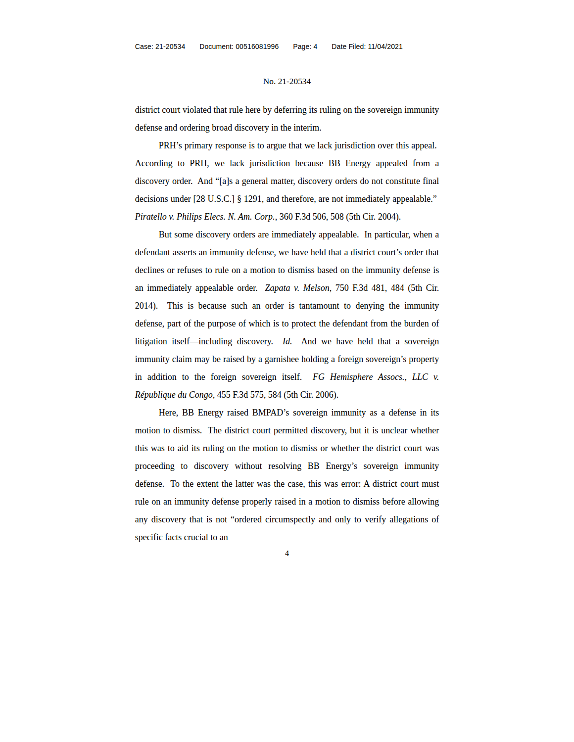Case: 21-20534 Document: 00516081996 Page: 4 Date Filed: 11/04/2021
No. 21-20534
district court violated that rule here by deferring its ruling on the sovereign immunity defense and ordering broad discovery in the interim.
PRH’s primary response is to argue that we lack jurisdiction over this appeal. According to PRH, we lack jurisdiction because BB Energy appealed from a discovery order. And “[a]s a general matter, discovery orders do not constitute final decisions under [28 U.S.C.] § 1291, and therefore, are not immediately appealable.” Piratello v. Philips Elecs. N. Am. Corp., 360 F.3d 506, 508 (5th Cir. 2004).
But some discovery orders are immediately appealable. In particular, when a defendant asserts an immunity defense, we have held that a district court’s order that declines or refuses to rule on a motion to dismiss based on the immunity defense is an immediately appealable order. Zapata v. Melson, 750 F.3d 481, 484 (5th Cir. 2014). This is because such an order is tantamount to denying the immunity defense, part of the purpose of which is to protect the defendant from the burden of litigation itself—including discovery. Id. And we have held that a sovereign immunity claim may be raised by a garnishee holding a foreign sovereign’s property in addition to the foreign sovereign itself. FG Hemisphere Assocs., LLC v. République du Congo, 455 F.3d 575, 584 (5th Cir. 2006).
Here, BB Energy raised BMPAD’s sovereign immunity as a defense in its motion to dismiss. The district court permitted discovery, but it is unclear whether this was to aid its ruling on the motion to dismiss or whether the district court was proceeding to discovery without resolving BB Energy’s sovereign immunity defense. To the extent the latter was the case, this was error: A district court must rule on an immunity defense properly raised in a motion to dismiss before allowing any discovery that is not “ordered circumspectly and only to verify allegations of specific facts crucial to an
4